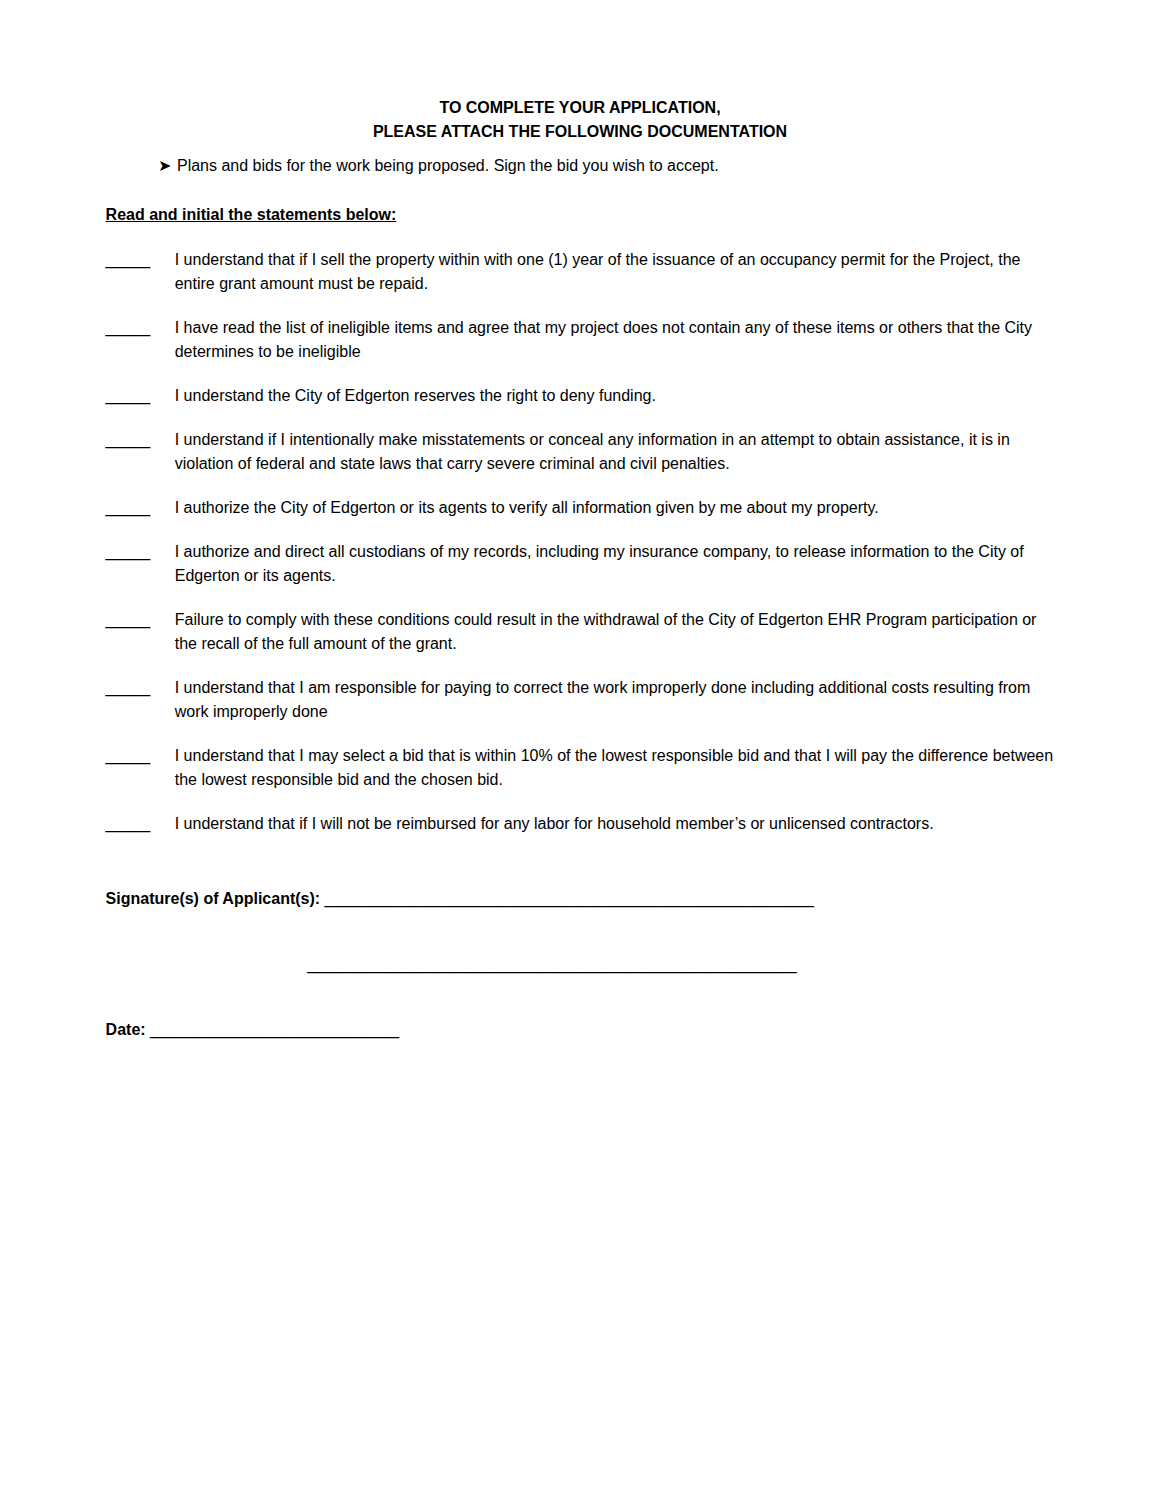TO COMPLETE YOUR APPLICATION,
PLEASE ATTACH THE FOLLOWING DOCUMENTATION
➤Plans and bids for the work being proposed. Sign the bid you wish to accept.
Read and initial the statements below:
_____ I understand that if I sell the property within with one (1) year of the issuance of an occupancy permit for the Project, the entire grant amount must be repaid.
_____ I have read the list of ineligible items and agree that my project does not contain any of these items or others that the City determines to be ineligible
_____ I understand the City of Edgerton reserves the right to deny funding.
_____ I understand if I intentionally make misstatements or conceal any information in an attempt to obtain assistance, it is in violation of federal and state laws that carry severe criminal and civil penalties.
_____ I authorize the City of Edgerton or its agents to verify all information given by me about my property.
_____ I authorize and direct all custodians of my records, including my insurance company, to release information to the City of Edgerton or its agents.
_____ Failure to comply with these conditions could result in the withdrawal of the City of Edgerton EHR Program participation or the recall of the full amount of the grant.
_____ I understand that I am responsible for paying to correct the work improperly done including additional costs resulting from work improperly done
_____ I understand that I may select a bid that is within 10% of the lowest responsible bid and that I will pay the difference between the lowest responsible bid and the chosen bid.
_____ I understand that if I will not be reimbursed for any labor for household member’s or unlicensed contractors.
Signature(s) of Applicant(s): _______________________________________________________
_______________________________________________________
Date: ____________________________